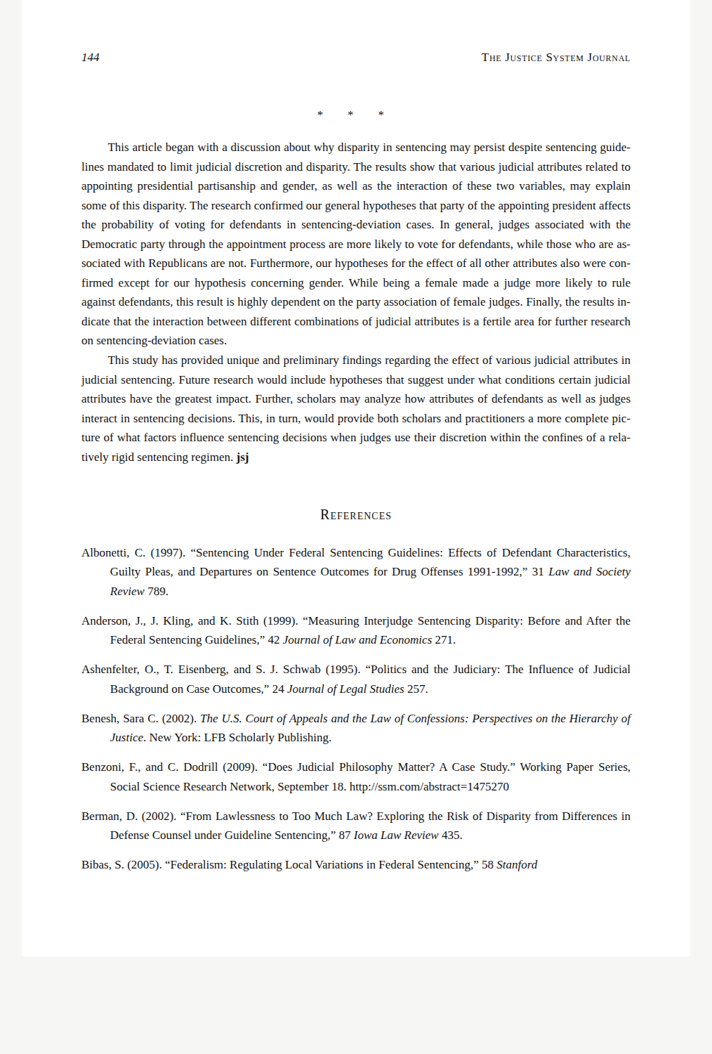144 The Justice System Journal
* * *
This article began with a discussion about why disparity in sentencing may persist despite sentencing guidelines mandated to limit judicial discretion and disparity. The results show that various judicial attributes related to appointing presidential partisanship and gender, as well as the interaction of these two variables, may explain some of this disparity. The research confirmed our general hypotheses that party of the appointing president affects the probability of voting for defendants in sentencing-deviation cases. In general, judges associated with the Democratic party through the appointment process are more likely to vote for defendants, while those who are associated with Republicans are not. Furthermore, our hypotheses for the effect of all other attributes also were confirmed except for our hypothesis concerning gender. While being a female made a judge more likely to rule against defendants, this result is highly dependent on the party association of female judges. Finally, the results indicate that the interaction between different combinations of judicial attributes is a fertile area for further research on sentencing-deviation cases.
This study has provided unique and preliminary findings regarding the effect of various judicial attributes in judicial sentencing. Future research would include hypotheses that suggest under what conditions certain judicial attributes have the greatest impact. Further, scholars may analyze how attributes of defendants as well as judges interact in sentencing decisions. This, in turn, would provide both scholars and practitioners a more complete picture of what factors influence sentencing decisions when judges use their discretion within the confines of a relatively rigid sentencing regimen. jsj
References
Albonetti, C. (1997). “Sentencing Under Federal Sentencing Guidelines: Effects of Defendant Characteristics, Guilty Pleas, and Departures on Sentence Outcomes for Drug Offenses 1991-1992,” 31 Law and Society Review 789.
Anderson, J., J. Kling, and K. Stith (1999). “Measuring Interjudge Sentencing Disparity: Before and After the Federal Sentencing Guidelines,” 42 Journal of Law and Economics 271.
Ashenfelter, O., T. Eisenberg, and S. J. Schwab (1995). “Politics and the Judiciary: The Influence of Judicial Background on Case Outcomes,” 24 Journal of Legal Studies 257.
Benesh, Sara C. (2002). The U.S. Court of Appeals and the Law of Confessions: Perspectives on the Hierarchy of Justice. New York: LFB Scholarly Publishing.
Benzoni, F., and C. Dodrill (2009). “Does Judicial Philosophy Matter? A Case Study.” Working Paper Series, Social Science Research Network, September 18. http://ssm.com/abstract=1475270
Berman, D. (2002). “From Lawlessness to Too Much Law? Exploring the Risk of Disparity from Differences in Defense Counsel under Guideline Sentencing,” 87 Iowa Law Review 435.
Bibas, S. (2005). “Federalism: Regulating Local Variations in Federal Sentencing,” 58 Stanford